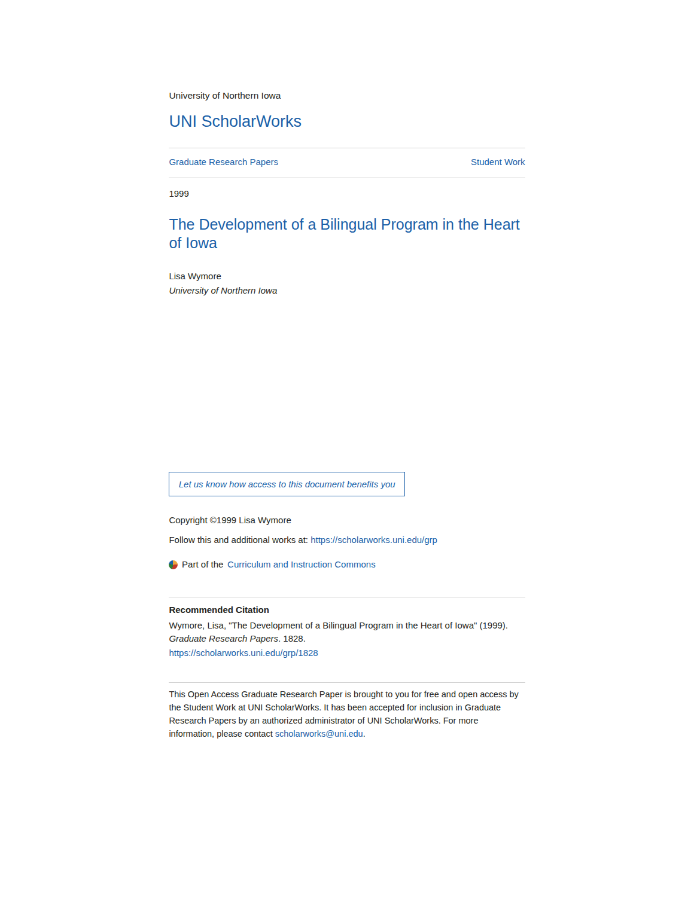University of Northern Iowa
UNI ScholarWorks
Graduate Research Papers
Student Work
1999
The Development of a Bilingual Program in the Heart of Iowa
Lisa Wymore
University of Northern Iowa
Let us know how access to this document benefits you
Copyright ©1999 Lisa Wymore
Follow this and additional works at: https://scholarworks.uni.edu/grp
Part of the Curriculum and Instruction Commons
Recommended Citation
Wymore, Lisa, "The Development of a Bilingual Program in the Heart of Iowa" (1999). Graduate Research Papers. 1828.
https://scholarworks.uni.edu/grp/1828
This Open Access Graduate Research Paper is brought to you for free and open access by the Student Work at UNI ScholarWorks. It has been accepted for inclusion in Graduate Research Papers by an authorized administrator of UNI ScholarWorks. For more information, please contact scholarworks@uni.edu.